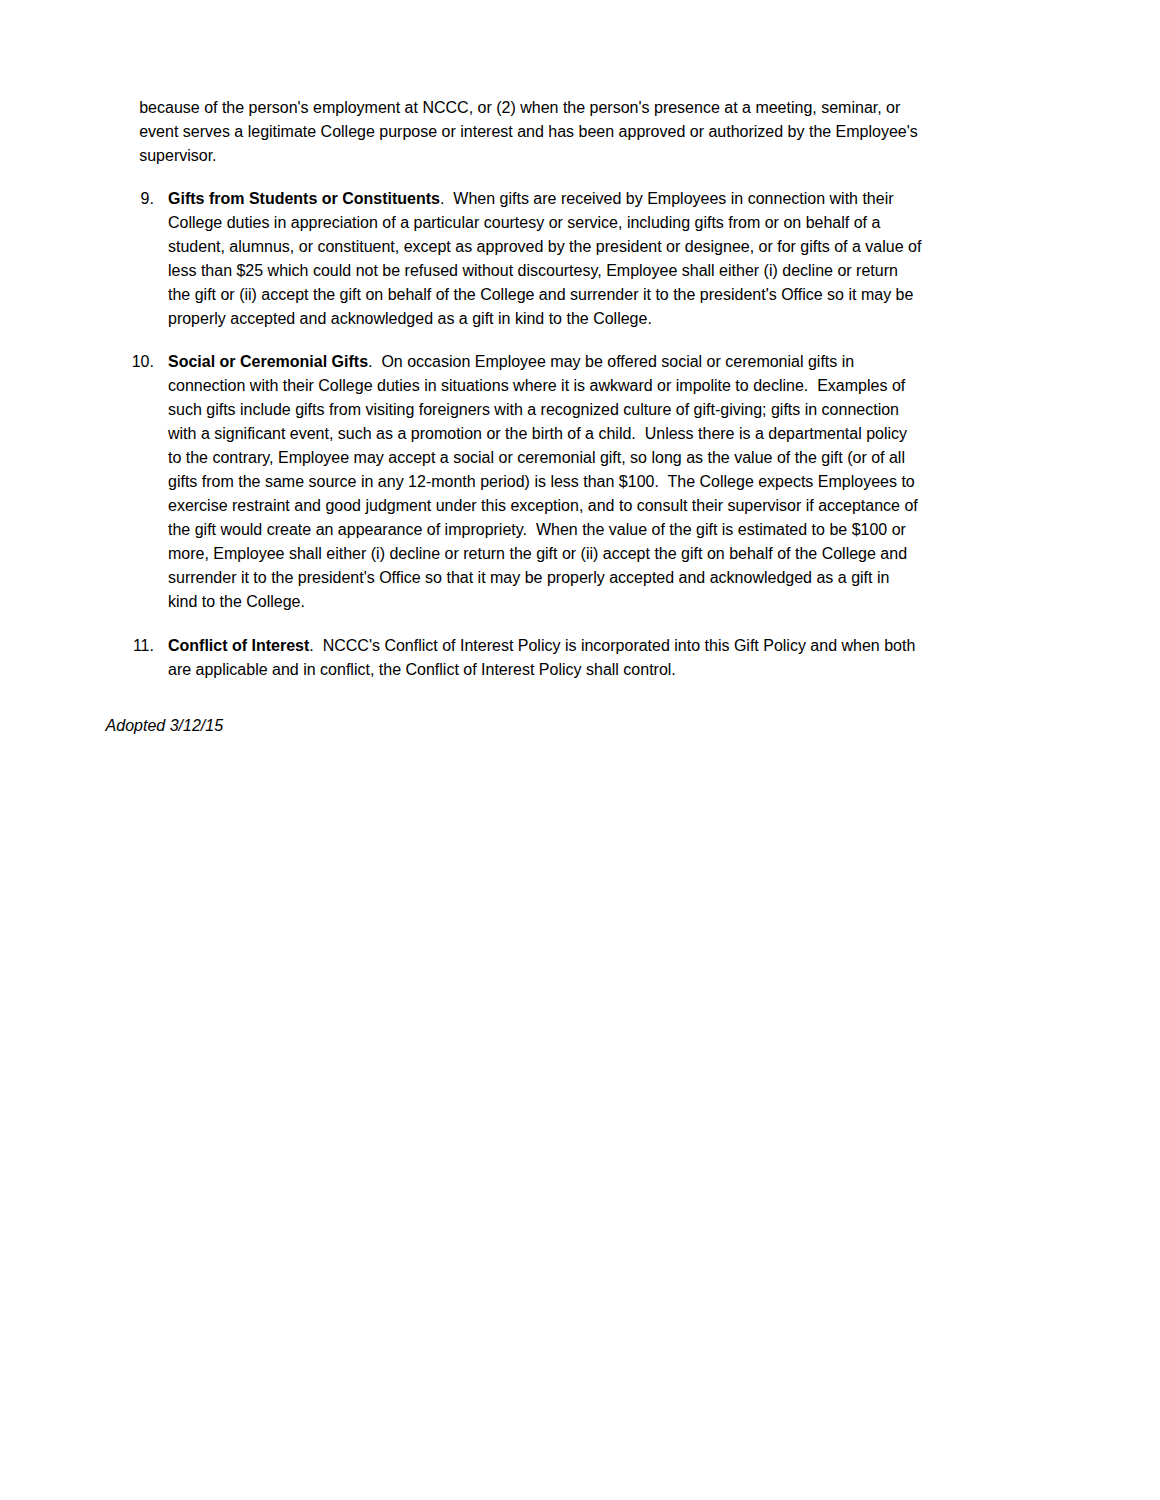because of the person's employment at NCCC, or (2) when the person's presence at a meeting, seminar, or event serves a legitimate College purpose or interest and has been approved or authorized by the Employee's supervisor.
Gifts from Students or Constituents. When gifts are received by Employees in connection with their College duties in appreciation of a particular courtesy or service, including gifts from or on behalf of a student, alumnus, or constituent, except as approved by the president or designee, or for gifts of a value of less than $25 which could not be refused without discourtesy, Employee shall either (i) decline or return the gift or (ii) accept the gift on behalf of the College and surrender it to the president's Office so it may be properly accepted and acknowledged as a gift in kind to the College.
Social or Ceremonial Gifts. On occasion Employee may be offered social or ceremonial gifts in connection with their College duties in situations where it is awkward or impolite to decline. Examples of such gifts include gifts from visiting foreigners with a recognized culture of gift-giving; gifts in connection with a significant event, such as a promotion or the birth of a child. Unless there is a departmental policy to the contrary, Employee may accept a social or ceremonial gift, so long as the value of the gift (or of all gifts from the same source in any 12-month period) is less than $100. The College expects Employees to exercise restraint and good judgment under this exception, and to consult their supervisor if acceptance of the gift would create an appearance of impropriety. When the value of the gift is estimated to be $100 or more, Employee shall either (i) decline or return the gift or (ii) accept the gift on behalf of the College and surrender it to the president's Office so that it may be properly accepted and acknowledged as a gift in kind to the College.
Conflict of Interest. NCCC's Conflict of Interest Policy is incorporated into this Gift Policy and when both are applicable and in conflict, the Conflict of Interest Policy shall control.
Adopted 3/12/15